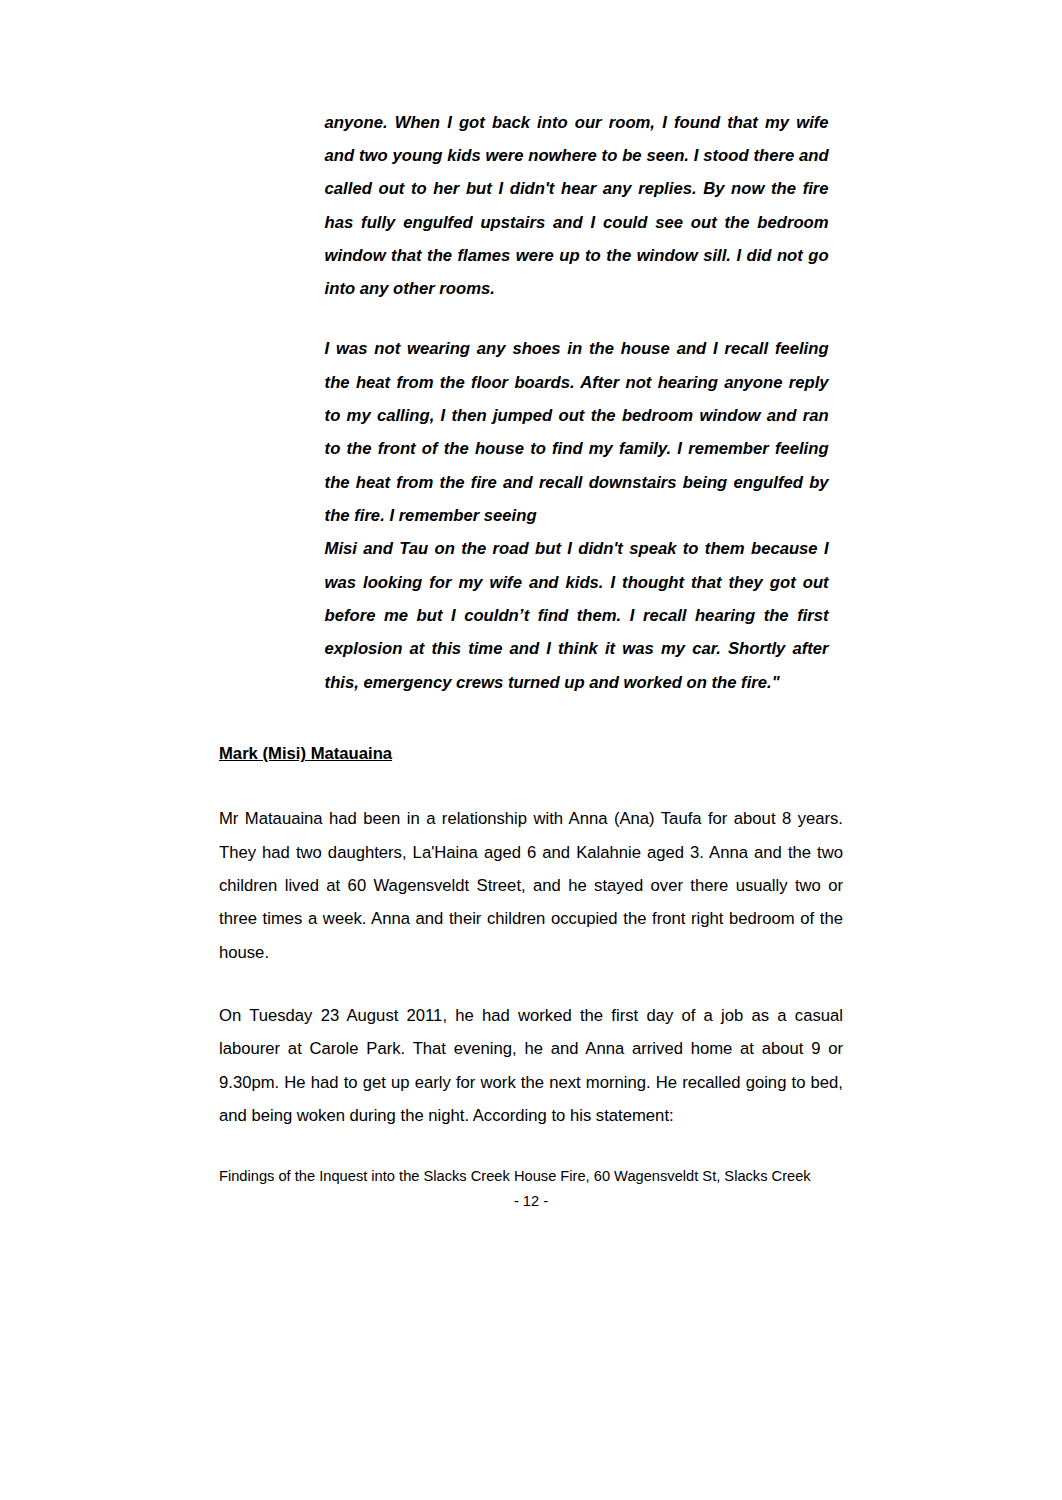anyone. When I got back into our room, I found that my wife and two young kids were nowhere to be seen. I stood there and called out to her but I didn't hear any replies. By now the fire has fully engulfed upstairs and I could see out the bedroom window that the flames were up to the window sill. I did not go into any other rooms.
I was not wearing any shoes in the house and I recall feeling the heat from the floor boards. After not hearing anyone reply to my calling, I then jumped out the bedroom window and ran to the front of the house to find my family. I remember feeling the heat from the fire and recall downstairs being engulfed by the fire. I remember seeing
Misi and Tau on the road but I didn't speak to them because I was looking for my wife and kids. I thought that they got out before me but I couldn’t find them. I recall hearing the first explosion at this time and I think it was my car. Shortly after this, emergency crews turned up and worked on the fire."
Mark (Misi) Matauaina
Mr Matauaina had been in a relationship with Anna (Ana) Taufa for about 8 years. They had two daughters, La'Haina aged 6 and Kalahnie aged 3. Anna and the two children lived at 60 Wagensveldt Street, and he stayed over there usually two or three times a week. Anna and their children occupied the front right bedroom of the house.
On Tuesday 23 August 2011, he had worked the first day of a job as a casual labourer at Carole Park. That evening, he and Anna arrived home at about 9 or 9.30pm. He had to get up early for work the next morning. He recalled going to bed, and being woken during the night. According to his statement:
Findings of the Inquest into the Slacks Creek House Fire, 60 Wagensveldt St, Slacks Creek
- 12 -